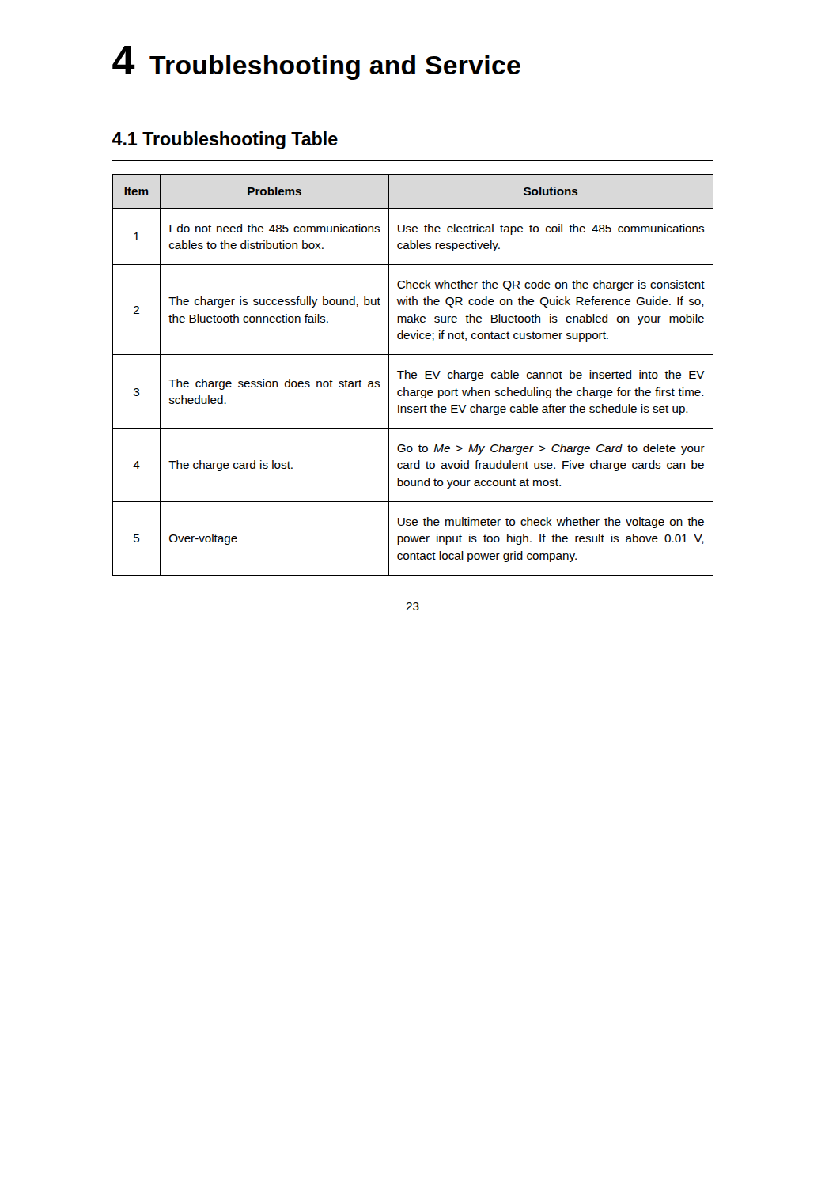4 Troubleshooting and Service
4.1 Troubleshooting Table
| Item | Problems | Solutions |
| --- | --- | --- |
| 1 | I do not need the 485 communications cables to the distribution box. | Use the electrical tape to coil the 485 communications cables respectively. |
| 2 | The charger is successfully bound, but the Bluetooth connection fails. | Check whether the QR code on the charger is consistent with the QR code on the Quick Reference Guide. If so, make sure the Bluetooth is enabled on your mobile device; if not, contact customer support. |
| 3 | The charge session does not start as scheduled. | The EV charge cable cannot be inserted into the EV charge port when scheduling the charge for the first time. Insert the EV charge cable after the schedule is set up. |
| 4 | The charge card is lost. | Go to Me > My Charger > Charge Card to delete your card to avoid fraudulent use. Five charge cards can be bound to your account at most. |
| 5 | Over-voltage | Use the multimeter to check whether the voltage on the power input is too high. If the result is above 0.01 V, contact local power grid company. |
23